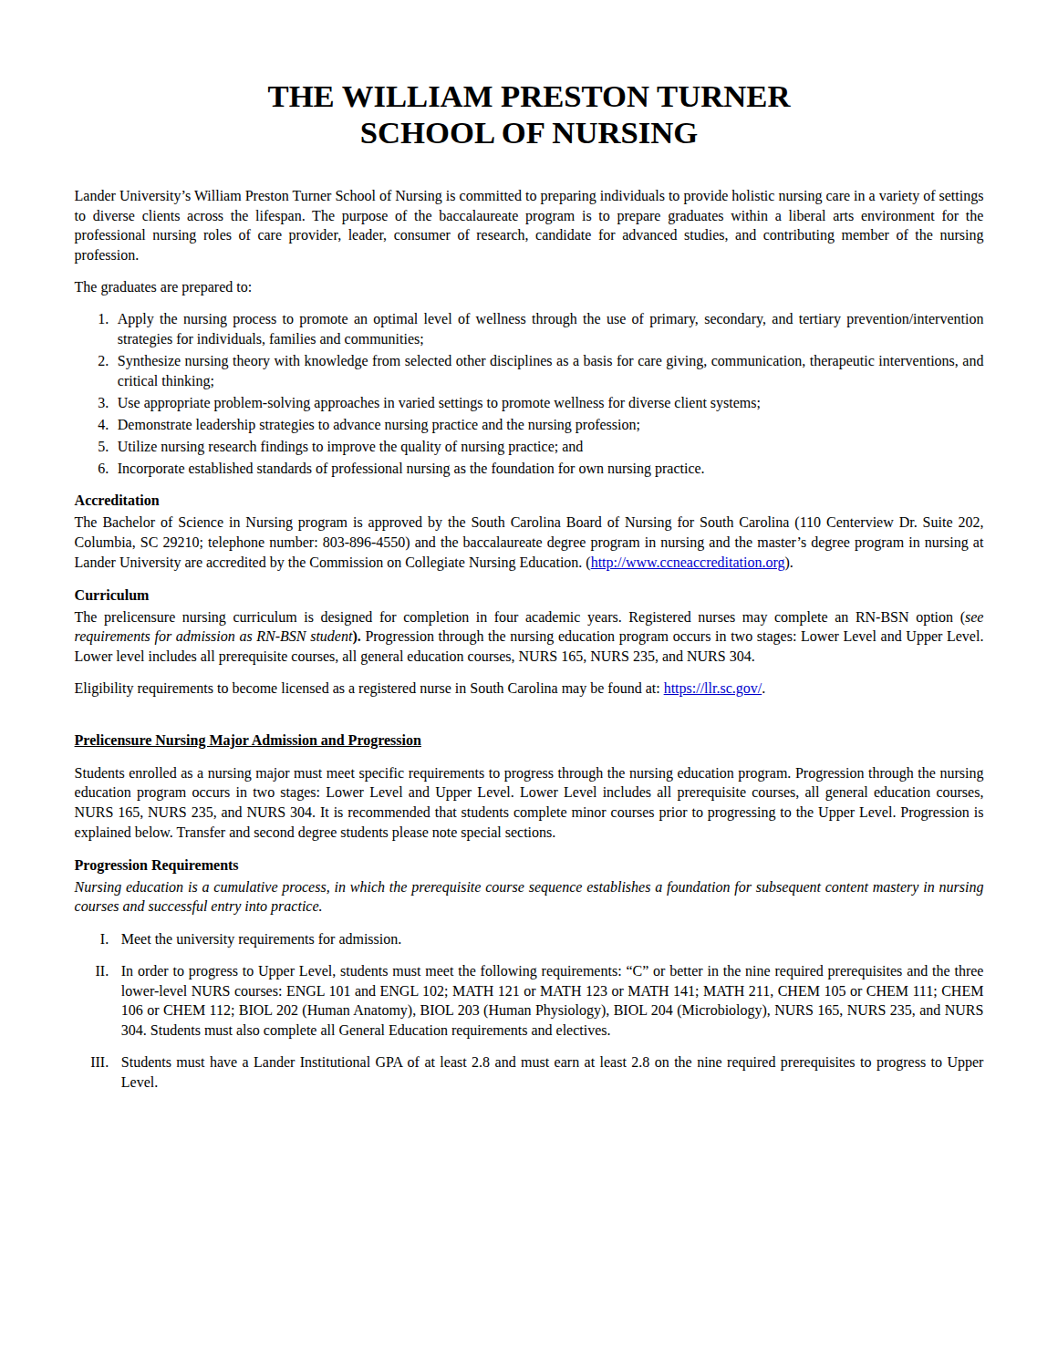THE WILLIAM PRESTON TURNER
SCHOOL OF NURSING
Lander University’s William Preston Turner School of Nursing is committed to preparing individuals to provide holistic nursing care in a variety of settings to diverse clients across the lifespan. The purpose of the baccalaureate program is to prepare graduates within a liberal arts environment for the professional nursing roles of care provider, leader, consumer of research, candidate for advanced studies, and contributing member of the nursing profession.
The graduates are prepared to:
Apply the nursing process to promote an optimal level of wellness through the use of primary, secondary, and tertiary prevention/intervention strategies for individuals, families and communities;
Synthesize nursing theory with knowledge from selected other disciplines as a basis for care giving, communication, therapeutic interventions, and critical thinking;
Use appropriate problem-solving approaches in varied settings to promote wellness for diverse client systems;
Demonstrate leadership strategies to advance nursing practice and the nursing profession;
Utilize nursing research findings to improve the quality of nursing practice; and
Incorporate established standards of professional nursing as the foundation for own nursing practice.
Accreditation
The Bachelor of Science in Nursing program is approved by the South Carolina Board of Nursing for South Carolina (110 Centerview Dr. Suite 202, Columbia, SC 29210; telephone number: 803-896-4550) and the baccalaureate degree program in nursing and the master’s degree program in nursing at Lander University are accredited by the Commission on Collegiate Nursing Education. (http://www.ccneaccreditation.org).
Curriculum
The prelicensure nursing curriculum is designed for completion in four academic years. Registered nurses may complete an RN-BSN option (see requirements for admission as RN-BSN student). Progression through the nursing education program occurs in two stages: Lower Level and Upper Level. Lower level includes all prerequisite courses, all general education courses, NURS 165, NURS 235, and NURS 304.
Eligibility requirements to become licensed as a registered nurse in South Carolina may be found at: https://llr.sc.gov/.
Prelicensure Nursing Major Admission and Progression
Students enrolled as a nursing major must meet specific requirements to progress through the nursing education program. Progression through the nursing education program occurs in two stages: Lower Level and Upper Level. Lower Level includes all prerequisite courses, all general education courses, NURS 165, NURS 235, and NURS 304. It is recommended that students complete minor courses prior to progressing to the Upper Level. Progression is explained below. Transfer and second degree students please note special sections.
Progression Requirements
Nursing education is a cumulative process, in which the prerequisite course sequence establishes a foundation for subsequent content mastery in nursing courses and successful entry into practice.
Meet the university requirements for admission.
In order to progress to Upper Level, students must meet the following requirements: “C” or better in the nine required prerequisites and the three lower-level NURS courses: ENGL 101 and ENGL 102; MATH 121 or MATH 123 or MATH 141; MATH 211, CHEM 105 or CHEM 111; CHEM 106 or CHEM 112; BIOL 202 (Human Anatomy), BIOL 203 (Human Physiology), BIOL 204 (Microbiology), NURS 165, NURS 235, and NURS 304. Students must also complete all General Education requirements and electives.
Students must have a Lander Institutional GPA of at least 2.8 and must earn at least 2.8 on the nine required prerequisites to progress to Upper Level.